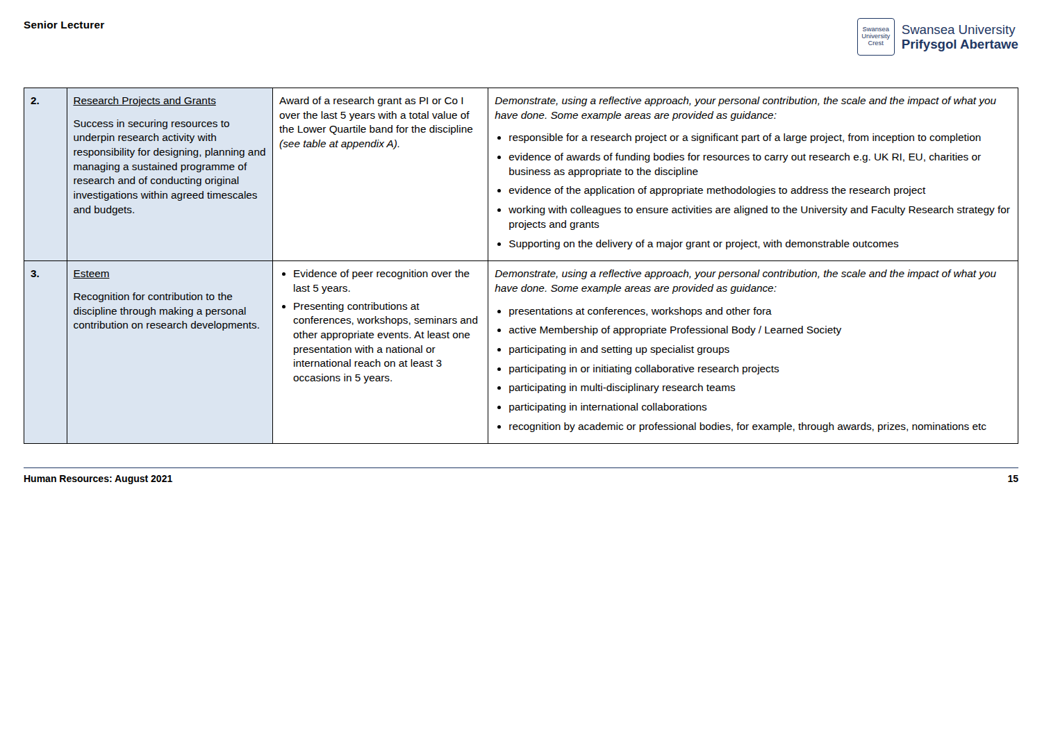Senior Lecturer
Swansea
University
Crest
Swansea University
Prifysgol Abertawe
| 2. | Research Projects and Grants Success in securing resources to underpin research activity with responsibility for designing, planning and managing a sustained programme of research and of conducting original investigations within agreed timescales and budgets. | Award of a research grant as PI or Co I over the last 5 years with a total value of the Lower Quartile band for the discipline (see table at appendix A). | Demonstrate, using a reflective approach, your personal contribution, the scale and the impact of what you have done. Some example areas are provided as guidance: responsible for a research project or a significant part of a large project, from inception to completion evidence of awards of funding bodies for resources to carry out research e.g. UK RI, EU, charities or business as appropriate to the discipline evidence of the application of appropriate methodologies to address the research project working with colleagues to ensure activities are aligned to the University and Faculty Research strategy for projects and grants Supporting on the delivery of a major grant or project, with demonstrable outcomes |
| 3. | Esteem Recognition for contribution to the discipline through making a personal contribution on research developments. | Evidence of peer recognition over the last 5 years. Presenting contributions at conferences, workshops, seminars and other appropriate events. At least one presentation with a national or international reach on at least 3 occasions in 5 years. | Demonstrate, using a reflective approach, your personal contribution, the scale and the impact of what you have done. Some example areas are provided as guidance: presentations at conferences, workshops and other fora active Membership of appropriate Professional Body / Learned Society participating in and setting up specialist groups participating in or initiating collaborative research projects participating in multi-disciplinary research teams participating in international collaborations recognition by academic or professional bodies, for example, through awards, prizes, nominations etc |
Human Resources: August 2021
15